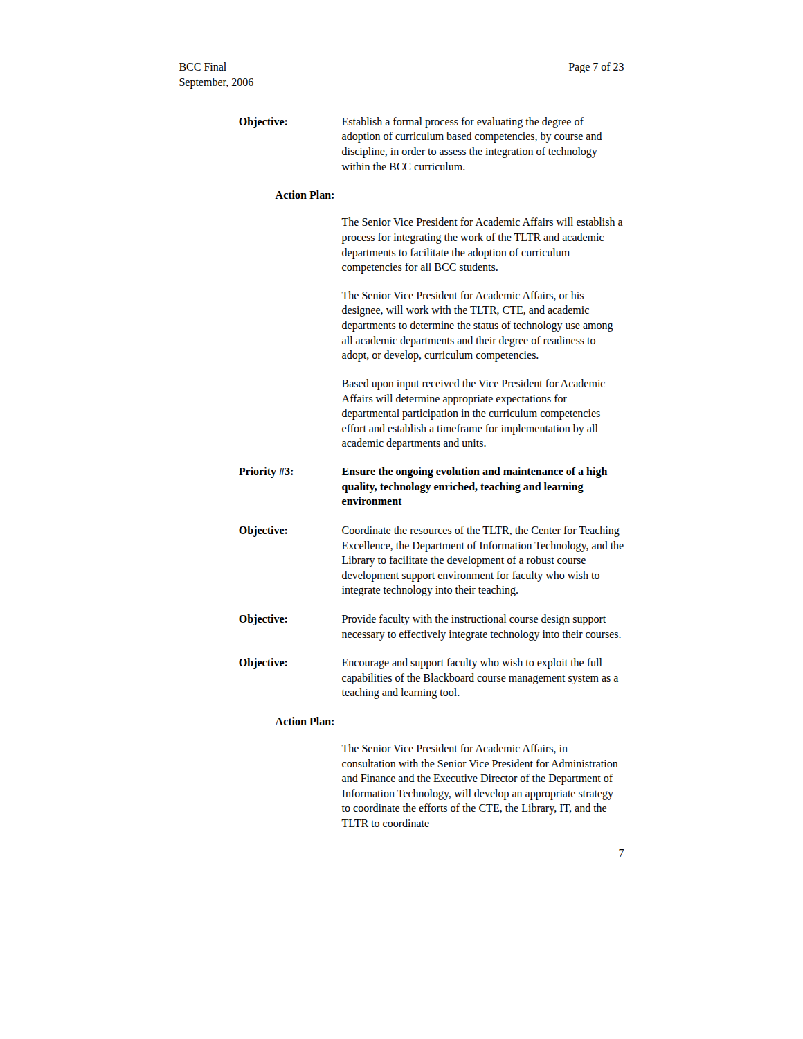BCC Final
September, 2006
Page 7 of 23
Objective:
Establish a formal process for evaluating the degree of adoption of curriculum based competencies, by course and discipline, in order to assess the integration of technology within the BCC curriculum.
Action Plan:
The Senior Vice President for Academic Affairs will establish a process for integrating the work of the TLTR and academic departments to facilitate the adoption of curriculum competencies for all BCC students.
The Senior Vice President for Academic Affairs, or his designee, will work with the TLTR, CTE, and academic departments to determine the status of technology use among all academic departments and their degree of readiness to adopt, or develop, curriculum competencies.
Based upon input received the Vice President for Academic Affairs will determine appropriate expectations for departmental participation in the curriculum competencies effort and establish a timeframe for implementation by all academic departments and units.
Priority #3:
Ensure the ongoing evolution and maintenance of a high quality, technology enriched, teaching and learning environment
Objective:
Coordinate the resources of the TLTR, the Center for Teaching Excellence, the Department of Information Technology, and the Library to facilitate the development of a robust course development support environment for faculty who wish to integrate technology into their teaching.
Objective:
Provide faculty with the instructional course design support necessary to effectively integrate technology into their courses.
Objective:
Encourage and support faculty who wish to exploit the full capabilities of the Blackboard course management system as a teaching and learning tool.
Action Plan:
The Senior Vice President for Academic Affairs, in consultation with the Senior Vice President for Administration and Finance and the Executive Director of the Department of Information Technology, will develop an appropriate strategy to coordinate the efforts of the CTE, the Library, IT, and the TLTR to coordinate
7